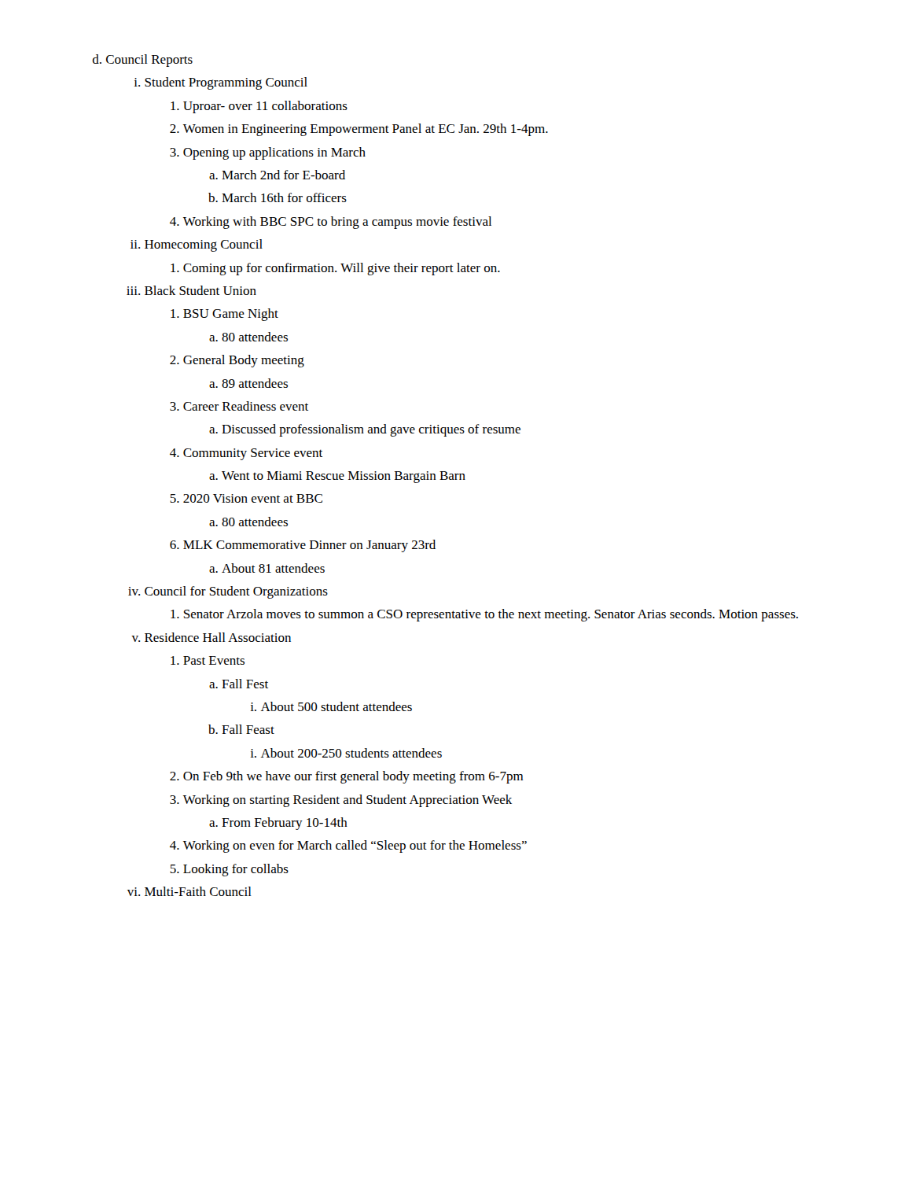Council Reports
Student Programming Council
Uproar- over 11 collaborations
Women in Engineering Empowerment Panel at EC Jan. 29th 1-4pm.
Opening up applications in March
March 2nd for E-board
March 16th for officers
Working with BBC SPC to bring a campus movie festival
Homecoming Council
Coming up for confirmation. Will give their report later on.
Black Student Union
BSU Game Night
80 attendees
General Body meeting
89 attendees
Career Readiness event
Discussed professionalism and gave critiques of resume
Community Service event
Went to Miami Rescue Mission Bargain Barn
2020 Vision event at BBC
80 attendees
MLK Commemorative Dinner on January 23rd
About 81 attendees
Council for Student Organizations
Senator Arzola moves to summon a CSO representative to the next meeting. Senator Arias seconds. Motion passes.
Residence Hall Association
Past Events
Fall Fest
About 500 student attendees
Fall Feast
About 200-250 students attendees
On Feb 9th we have our first general body meeting from 6-7pm
Working on starting Resident and Student Appreciation Week
From February 10-14th
Working on even for March called “Sleep out for the Homeless”
Looking for collabs
Multi-Faith Council